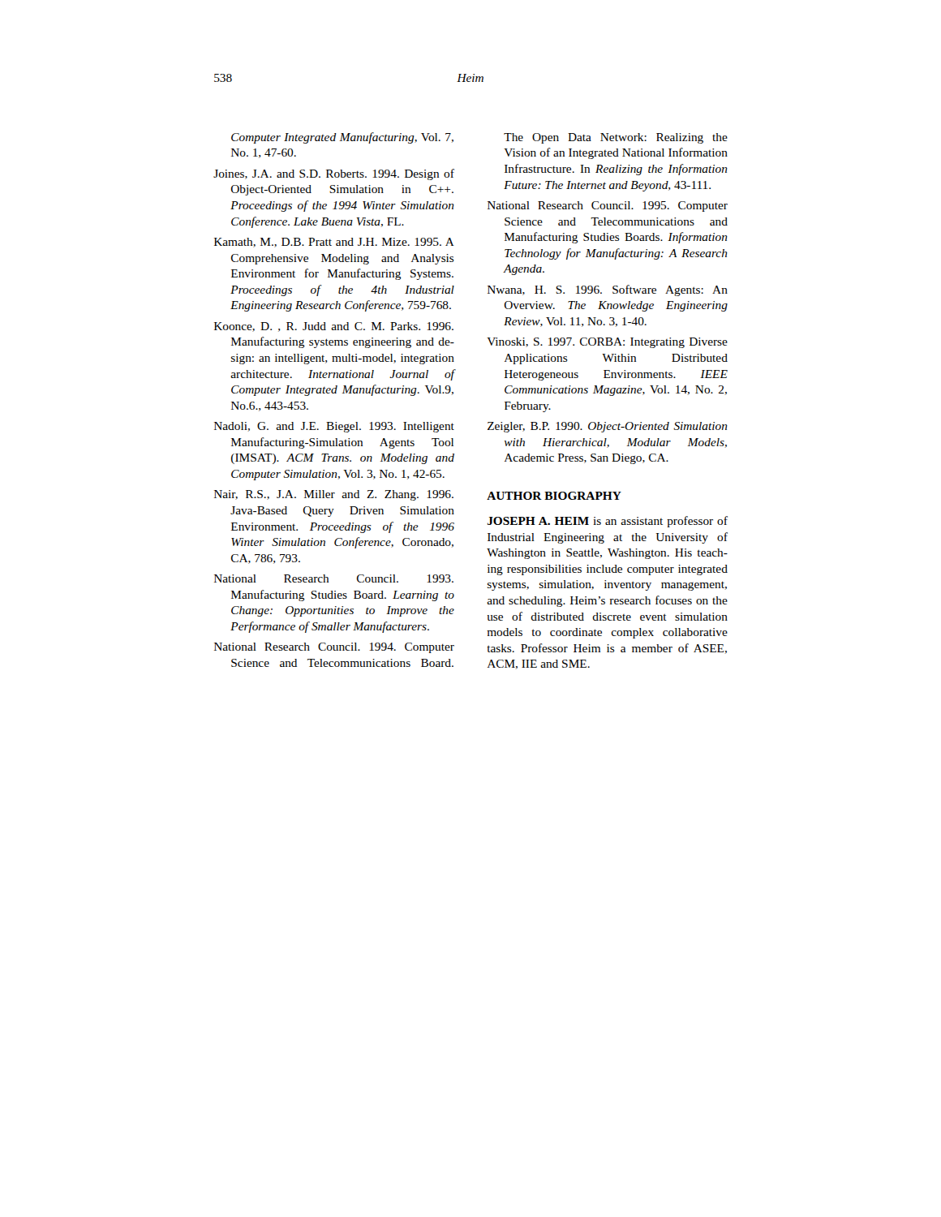538
Heim
Computer Integrated Manufacturing, Vol. 7, No. 1, 47-60.
Joines, J.A. and S.D. Roberts. 1994. Design of Object-Oriented Simulation in C++. Proceedings of the 1994 Winter Simulation Conference. Lake Buena Vista, FL.
Kamath, M., D.B. Pratt and J.H. Mize. 1995. A Comprehensive Modeling and Analysis Environment for Manufacturing Systems. Proceedings of the 4th Industrial Engineering Research Conference, 759-768.
Koonce, D. , R. Judd and C. M. Parks. 1996. Manufacturing systems engineering and design: an intelligent, multi-model, integration architecture. International Journal of Computer Integrated Manufacturing. Vol.9, No.6., 443-453.
Nadoli, G. and J.E. Biegel. 1993. Intelligent Manufacturing-Simulation Agents Tool (IMSAT). ACM Trans. on Modeling and Computer Simulation, Vol. 3, No. 1, 42-65.
Nair, R.S., J.A. Miller and Z. Zhang. 1996. Java-Based Query Driven Simulation Environment. Proceedings of the 1996 Winter Simulation Conference, Coronado, CA, 786, 793.
National Research Council. 1993. Manufacturing Studies Board. Learning to Change: Opportunities to Improve the Performance of Smaller Manufacturers.
National Research Council. 1994. Computer Science and Telecommunications Board. The Open Data Network: Realizing the Vision of an Integrated National Information Infrastructure. In Realizing the Information Future: The Internet and Beyond, 43-111.
National Research Council. 1995. Computer Science and Telecommunications and Manufacturing Studies Boards. Information Technology for Manufacturing: A Research Agenda.
Nwana, H. S. 1996. Software Agents: An Overview. The Knowledge Engineering Review, Vol. 11, No. 3, 1-40.
Vinoski, S. 1997. CORBA: Integrating Diverse Applications Within Distributed Heterogeneous Environments. IEEE Communications Magazine, Vol. 14, No. 2, February.
Zeigler, B.P. 1990. Object-Oriented Simulation with Hierarchical, Modular Models, Academic Press, San Diego, CA.
AUTHOR BIOGRAPHY
JOSEPH A. HEIM is an assistant professor of Industrial Engineering at the University of Washington in Seattle, Washington. His teaching responsibilities include computer integrated systems, simulation, inventory management, and scheduling. Heim’s research focuses on the use of distributed discrete event simulation models to coordinate complex collaborative tasks. Professor Heim is a member of ASEE, ACM, IIE and SME.